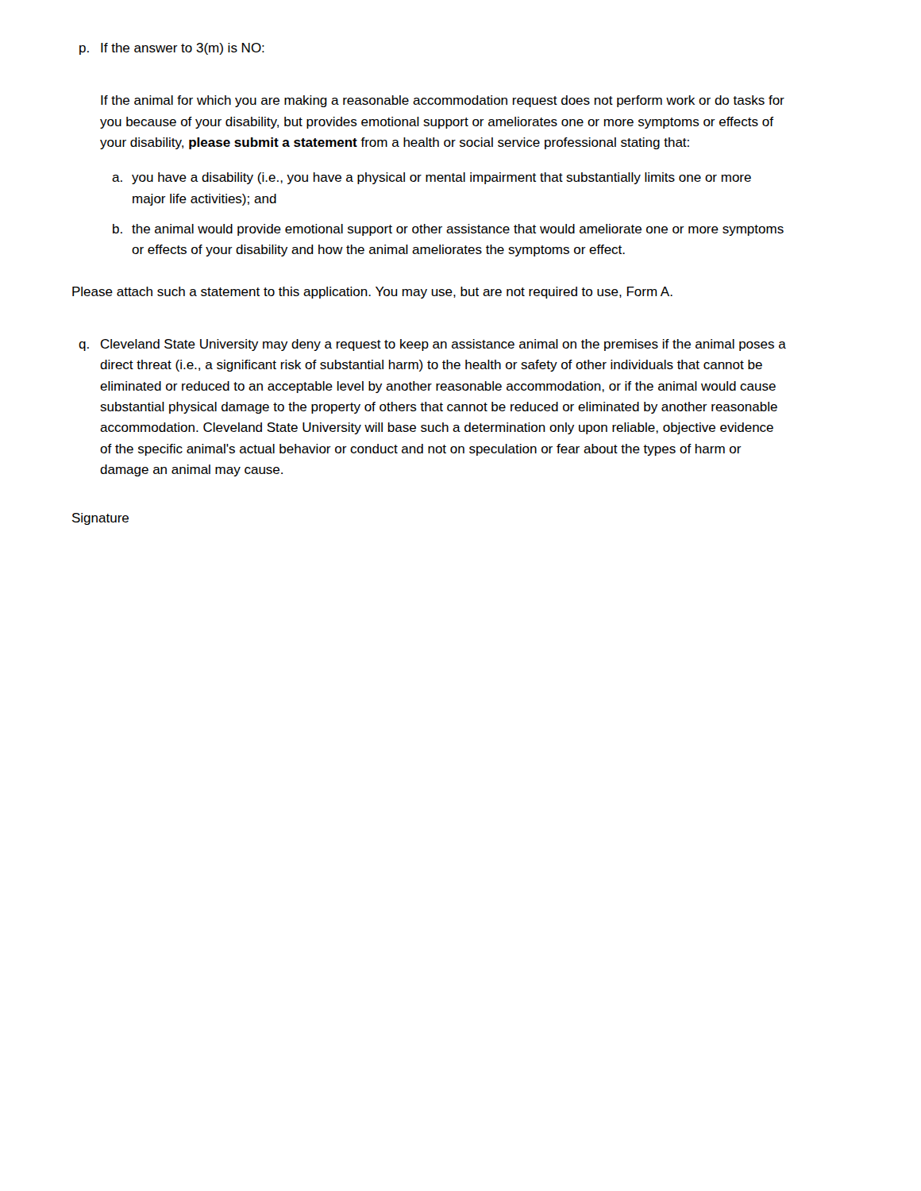If the answer to 3(m) is NO:
If the animal for which you are making a reasonable accommodation request does not perform work or do tasks for you because of your disability, but provides emotional support or ameliorates one or more symptoms or effects of your disability, please submit a statement from a health or social service professional stating that:
you have a disability (i.e., you have a physical or mental impairment that substantially limits one or more major life activities); and
the animal would provide emotional support or other assistance that would ameliorate one or more symptoms or effects of your disability and how the animal ameliorates the symptoms or effect.
Please attach such a statement to this application. You may use, but are not required to use, Form A.
Cleveland State University may deny a request to keep an assistance animal on the premises if the animal poses a direct threat (i.e., a significant risk of substantial harm) to the health or safety of other individuals that cannot be eliminated or reduced to an acceptable level by another reasonable accommodation, or if the animal would cause substantial physical damage to the property of others that cannot be reduced or eliminated by another reasonable accommodation. Cleveland State University will base such a determination only upon reliable, objective evidence of the specific animal's actual behavior or conduct and not on speculation or fear about the types of harm or damage an animal may cause.
Signature